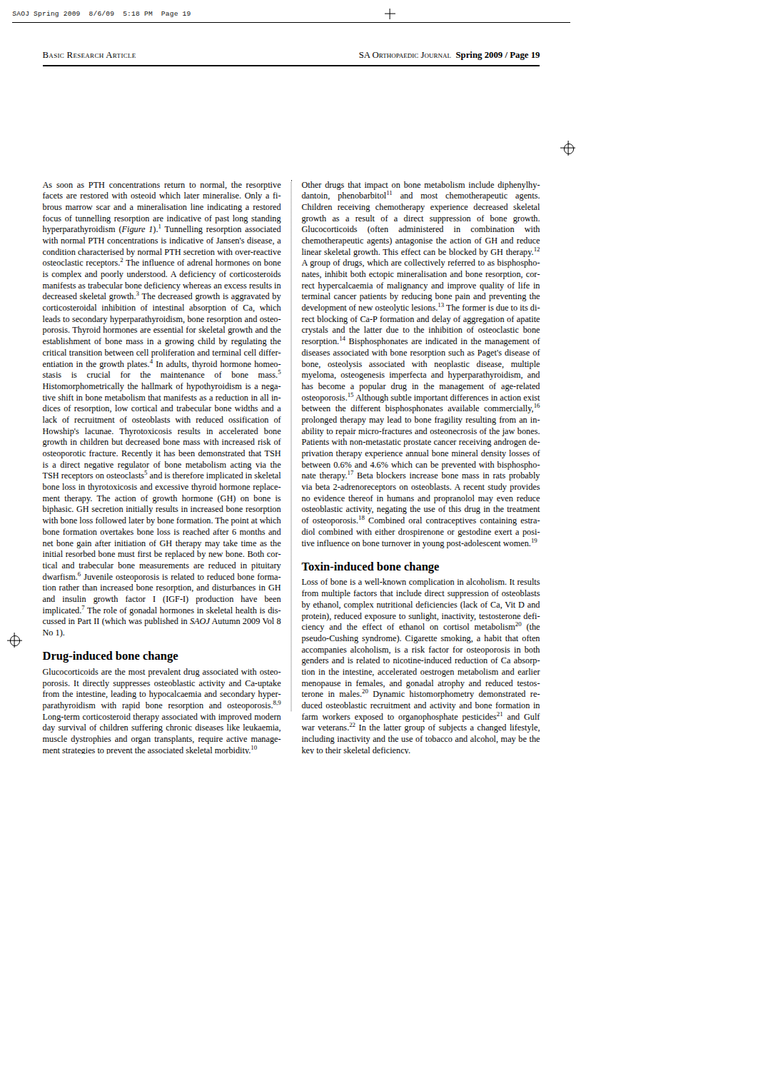SAOJ Spring 2009 8/6/09 5:18 PM Page 19
Basic Research Article
SA Orthopaedic Journal Spring 2009 / Page 19
As soon as PTH concentrations return to normal, the resorptive facets are restored with osteoid which later mineralise. Only a fibrous marrow scar and a mineralisation line indicating a restored focus of tunnelling resorption are indicative of past long standing hyperparathyroidism (Figure 1).1 Tunnelling resorption associated with normal PTH concentrations is indicative of Jansen's disease, a condition characterised by normal PTH secretion with over-reactive osteoclastic receptors.2 The influence of adrenal hormones on bone is complex and poorly understood. A deficiency of corticosteroids manifests as trabecular bone deficiency whereas an excess results in decreased skeletal growth.3 The decreased growth is aggravated by corticosteroidal inhibition of intestinal absorption of Ca, which leads to secondary hyperparathyroidism, bone resorption and osteoporosis. Thyroid hormones are essential for skeletal growth and the establishment of bone mass in a growing child by regulating the critical transition between cell proliferation and terminal cell differentiation in the growth plates.4 In adults, thyroid hormone homeostasis is crucial for the maintenance of bone mass.5 Histomorphometrically the hallmark of hypothyroidism is a negative shift in bone metabolism that manifests as a reduction in all indices of resorption, low cortical and trabecular bone widths and a lack of recruitment of osteoblasts with reduced ossification of Howship's lacunae. Thyrotoxicosis results in accelerated bone growth in children but decreased bone mass with increased risk of osteoporotic fracture. Recently it has been demonstrated that TSH is a direct negative regulator of bone metabolism acting via the TSH receptors on osteoclasts5 and is therefore implicated in skeletal bone loss in thyrotoxicosis and excessive thyroid hormone replacement therapy. The action of growth hormone (GH) on bone is biphasic. GH secretion initially results in increased bone resorption with bone loss followed later by bone formation. The point at which bone formation overtakes bone loss is reached after 6 months and net bone gain after initiation of GH therapy may take time as the initial resorbed bone must first be replaced by new bone. Both cortical and trabecular bone measurements are reduced in pituitary dwarfism.6 Juvenile osteoporosis is related to reduced bone formation rather than increased bone resorption, and disturbances in GH and insulin growth factor I (IGF-I) production have been implicated.7 The role of gonadal hormones in skeletal health is discussed in Part II (which was published in SAOJ Autumn 2009 Vol 8 No 1).
Drug-induced bone change
Glucocorticoids are the most prevalent drug associated with osteoporosis. It directly suppresses osteoblastic activity and Ca-uptake from the intestine, leading to hypocalcaemia and secondary hyperparathyroidism with rapid bone resorption and osteoporosis.8,9 Long-term corticosteroid therapy associated with improved modern day survival of children suffering chronic diseases like leukaemia, muscle dystrophies and organ transplants, require active management strategies to prevent the associated skeletal morbidity.10
Other drugs that impact on bone metabolism include diphenylhydantoin, phenobarbitol11 and most chemotherapeutic agents. Children receiving chemotherapy experience decreased skeletal growth as a result of a direct suppression of bone growth. Glucocorticoids (often administered in combination with chemotherapeutic agents) antagonise the action of GH and reduce linear skeletal growth. This effect can be blocked by GH therapy.12 A group of drugs, which are collectively referred to as bisphosphonates, inhibit both ectopic mineralisation and bone resorption, correct hypercalcaemia of malignancy and improve quality of life in terminal cancer patients by reducing bone pain and preventing the development of new osteolytic lesions.13 The former is due to its direct blocking of Ca-P formation and delay of aggregation of apatite crystals and the latter due to the inhibition of osteoclastic bone resorption.14 Bisphosphonates are indicated in the management of diseases associated with bone resorption such as Paget's disease of bone, osteolysis associated with neoplastic disease, multiple myeloma, osteogenesis imperfecta and hyperparathyroidism, and has become a popular drug in the management of age-related osteoporosis.15 Although subtle important differences in action exist between the different bisphosphonates available commercially,16 prolonged therapy may lead to bone fragility resulting from an inability to repair micro-fractures and osteonecrosis of the jaw bones. Patients with non-metastatic prostate cancer receiving androgen deprivation therapy experience annual bone mineral density losses of between 0.6% and 4.6% which can be prevented with bisphosphonate therapy.17 Beta blockers increase bone mass in rats probably via beta 2-adrenoreceptors on osteoblasts. A recent study provides no evidence thereof in humans and propranolol may even reduce osteoblastic activity, negating the use of this drug in the treatment of osteoporosis.18 Combined oral contraceptives containing estradiol combined with either drospirenone or gestodine exert a positive influence on bone turnover in young post-adolescent women.19
Toxin-induced bone change
Loss of bone is a well-known complication in alcoholism. It results from multiple factors that include direct suppression of osteoblasts by ethanol, complex nutritional deficiencies (lack of Ca, Vit D and protein), reduced exposure to sunlight, inactivity, testosterone deficiency and the effect of ethanol on cortisol metabolism20 (the pseudo-Cushing syndrome). Cigarette smoking, a habit that often accompanies alcoholism, is a risk factor for osteoporosis in both genders and is related to nicotine-induced reduction of Ca absorption in the intestine, accelerated oestrogen metabolism and earlier menopause in females, and gonadal atrophy and reduced testosterone in males.20 Dynamic histomorphometry demonstrated reduced osteoblastic recruitment and activity and bone formation in farm workers exposed to organophosphate pesticides21 and Gulf war veterans.22 In the latter group of subjects a changed lifestyle, including inactivity and the use of tobacco and alcohol, may be the key to their skeletal deficiency.